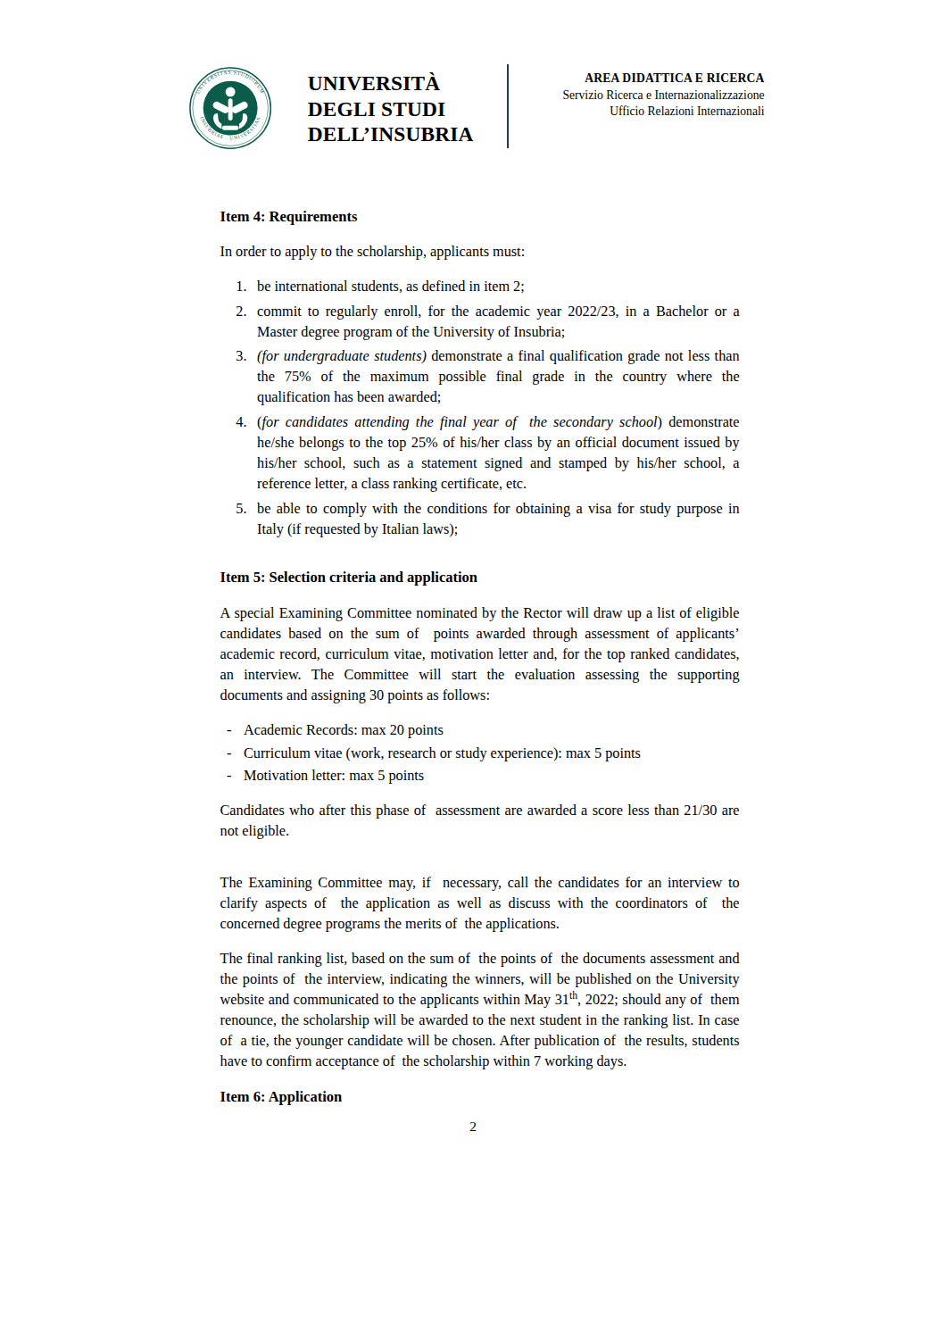UNIVERSITAS STUDIORUM INSUBRIAE · UNIVERSITAS
UNIVERSITÀ DEGLI STUDI
DELL’INSUBRIA
AREA DIDATTICA E RICERCA
Servizio Ricerca e Internazionalizzazione
Ufficio Relazioni Internazionali
Item 4: Requirements
In order to apply to the scholarship, applicants must:
be international students, as defined in item 2;
commit to regularly enroll, for the academic year 2022/23, in a Bachelor or a Master degree program of the University of Insubria;
(for undergraduate students) demonstrate a final qualification grade not less than the 75% of the maximum possible final grade in the country where the qualification has been awarded;
(for candidates attending the final year of the secondary school) demonstrate he/she belongs to the top 25% of his/her class by an official document issued by his/her school, such as a statement signed and stamped by his/her school, a reference letter, a class ranking certificate, etc.
be able to comply with the conditions for obtaining a visa for study purpose in Italy (if requested by Italian laws);
Item 5: Selection criteria and application
A special Examining Committee nominated by the Rector will draw up a list of eligible candidates based on the sum of points awarded through assessment of applicants’ academic record, curriculum vitae, motivation letter and, for the top ranked candidates, an interview. The Committee will start the evaluation assessing the supporting documents and assigning 30 points as follows:
Academic Records: max 20 points
Curriculum vitae (work, research or study experience): max 5 points
Motivation letter: max 5 points
Candidates who after this phase of assessment are awarded a score less than 21/30 are not eligible.
The Examining Committee may, if necessary, call the candidates for an interview to clarify aspects of the application as well as discuss with the coordinators of the concerned degree programs the merits of the applications.
The final ranking list, based on the sum of the points of the documents assessment and the points of the interview, indicating the winners, will be published on the University website and communicated to the applicants within May 31th, 2022; should any of them renounce, the scholarship will be awarded to the next student in the ranking list. In case of a tie, the younger candidate will be chosen. After publication of the results, students have to confirm acceptance of the scholarship within 7 working days.
Item 6: Application
2